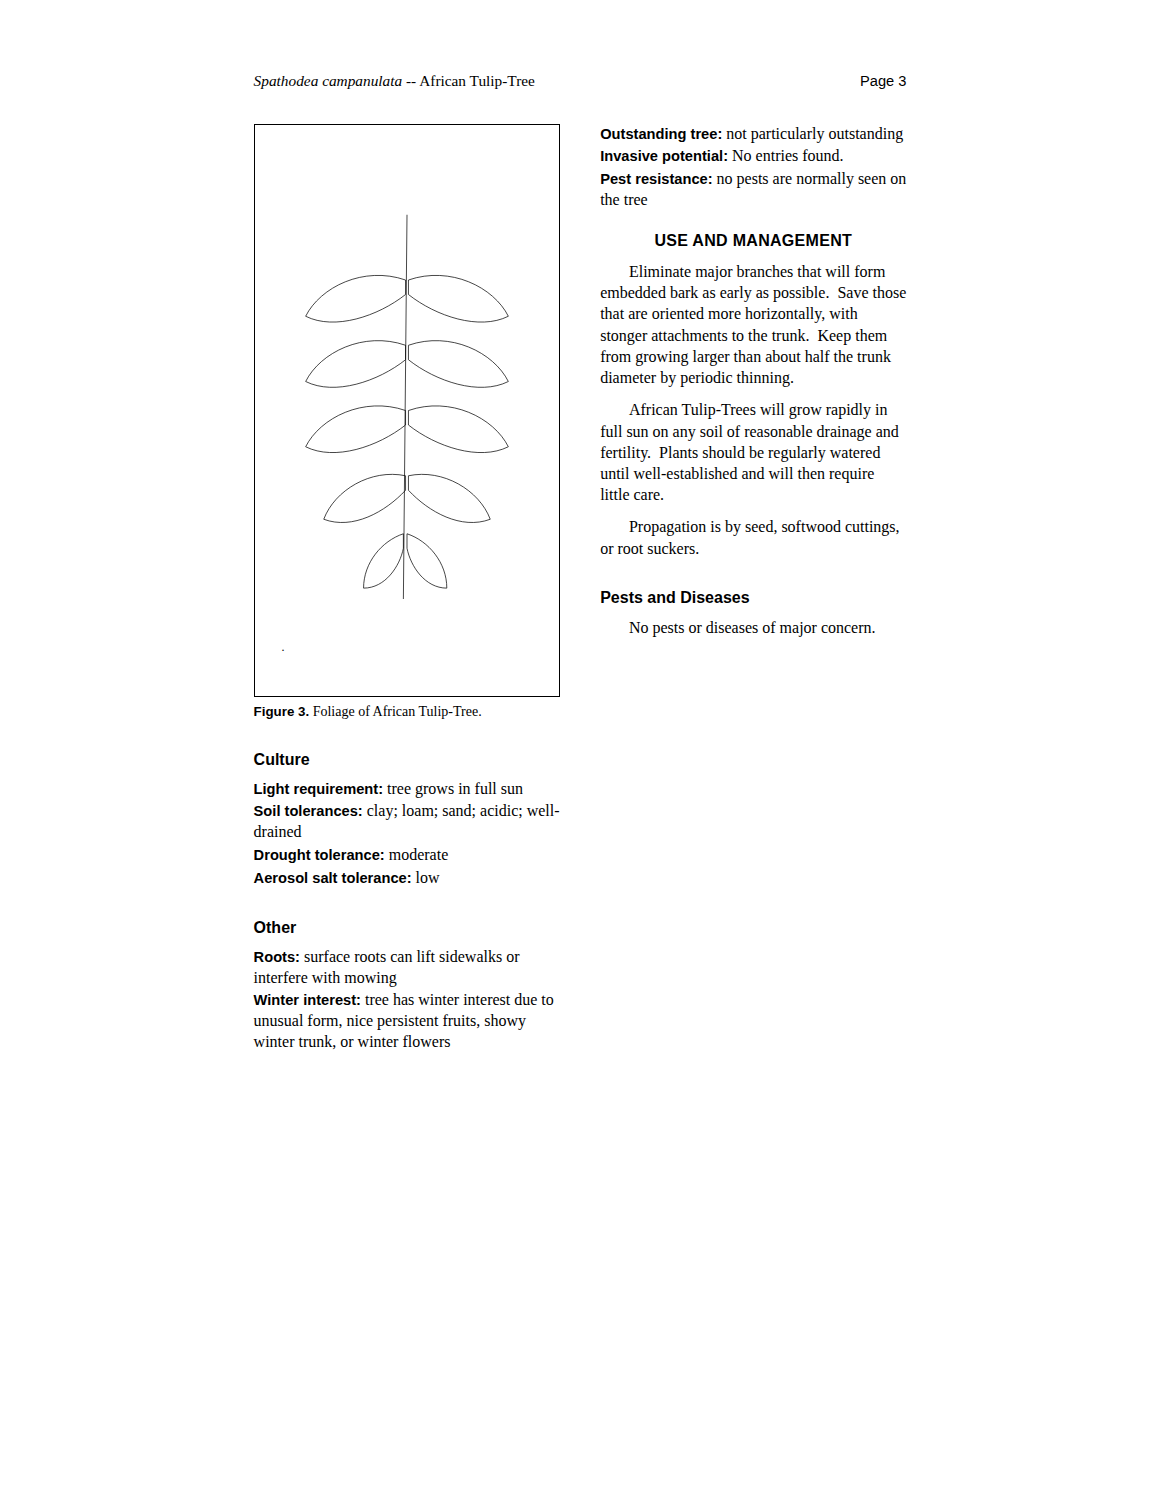Spathodea campanulata -- African Tulip-Tree
Page 3
.
Figure 3. Foliage of African Tulip-Tree.
Culture
Light requirement: tree grows in full sun
Soil tolerances: clay; loam; sand; acidic; well-drained
Drought tolerance: moderate
Aerosol salt tolerance: low
Other
Roots: surface roots can lift sidewalks or interfere with mowing
Winter interest: tree has winter interest due to unusual form, nice persistent fruits, showy winter trunk, or winter flowers
Outstanding tree: not particularly outstanding
Invasive potential: No entries found.
Pest resistance: no pests are normally seen on the tree
USE AND MANAGEMENT
Eliminate major branches that will form embedded bark as early as possible. Save those that are oriented more horizontally, with stonger attachments to the trunk. Keep them from growing larger than about half the trunk diameter by periodic thinning.
African Tulip-Trees will grow rapidly in full sun on any soil of reasonable drainage and fertility. Plants should be regularly watered until well-established and will then require little care.
Propagation is by seed, softwood cuttings, or root suckers.
Pests and Diseases
No pests or diseases of major concern.